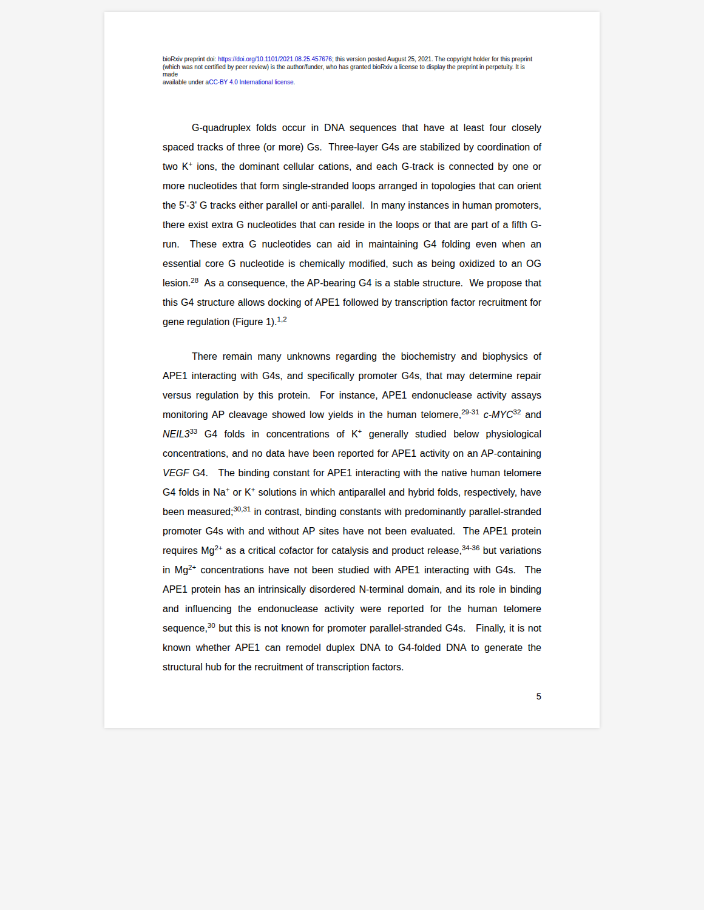bioRxiv preprint doi: https://doi.org/10.1101/2021.08.25.457676; this version posted August 25, 2021. The copyright holder for this preprint
(which was not certified by peer review) is the author/funder, who has granted bioRxiv a license to display the preprint in perpetuity. It is made
available under aCC-BY 4.0 International license.
G-quadruplex folds occur in DNA sequences that have at least four closely spaced tracks of three (or more) Gs. Three-layer G4s are stabilized by coordination of two K+ ions, the dominant cellular cations, and each G-track is connected by one or more nucleotides that form single-stranded loops arranged in topologies that can orient the 5'-3' G tracks either parallel or anti-parallel. In many instances in human promoters, there exist extra G nucleotides that can reside in the loops or that are part of a fifth G-run. These extra G nucleotides can aid in maintaining G4 folding even when an essential core G nucleotide is chemically modified, such as being oxidized to an OG lesion.28 As a consequence, the AP-bearing G4 is a stable structure. We propose that this G4 structure allows docking of APE1 followed by transcription factor recruitment for gene regulation (Figure 1).1,2
There remain many unknowns regarding the biochemistry and biophysics of APE1 interacting with G4s, and specifically promoter G4s, that may determine repair versus regulation by this protein. For instance, APE1 endonuclease activity assays monitoring AP cleavage showed low yields in the human telomere,29-31 c-MYC32 and NEIL333 G4 folds in concentrations of K+ generally studied below physiological concentrations, and no data have been reported for APE1 activity on an AP-containing VEGF G4. The binding constant for APE1 interacting with the native human telomere G4 folds in Na+ or K+ solutions in which antiparallel and hybrid folds, respectively, have been measured;30,31 in contrast, binding constants with predominantly parallel-stranded promoter G4s with and without AP sites have not been evaluated. The APE1 protein requires Mg2+ as a critical cofactor for catalysis and product release,34-36 but variations in Mg2+ concentrations have not been studied with APE1 interacting with G4s. The APE1 protein has an intrinsically disordered N-terminal domain, and its role in binding and influencing the endonuclease activity were reported for the human telomere sequence,30 but this is not known for promoter parallel-stranded G4s. Finally, it is not known whether APE1 can remodel duplex DNA to G4-folded DNA to generate the structural hub for the recruitment of transcription factors.
5